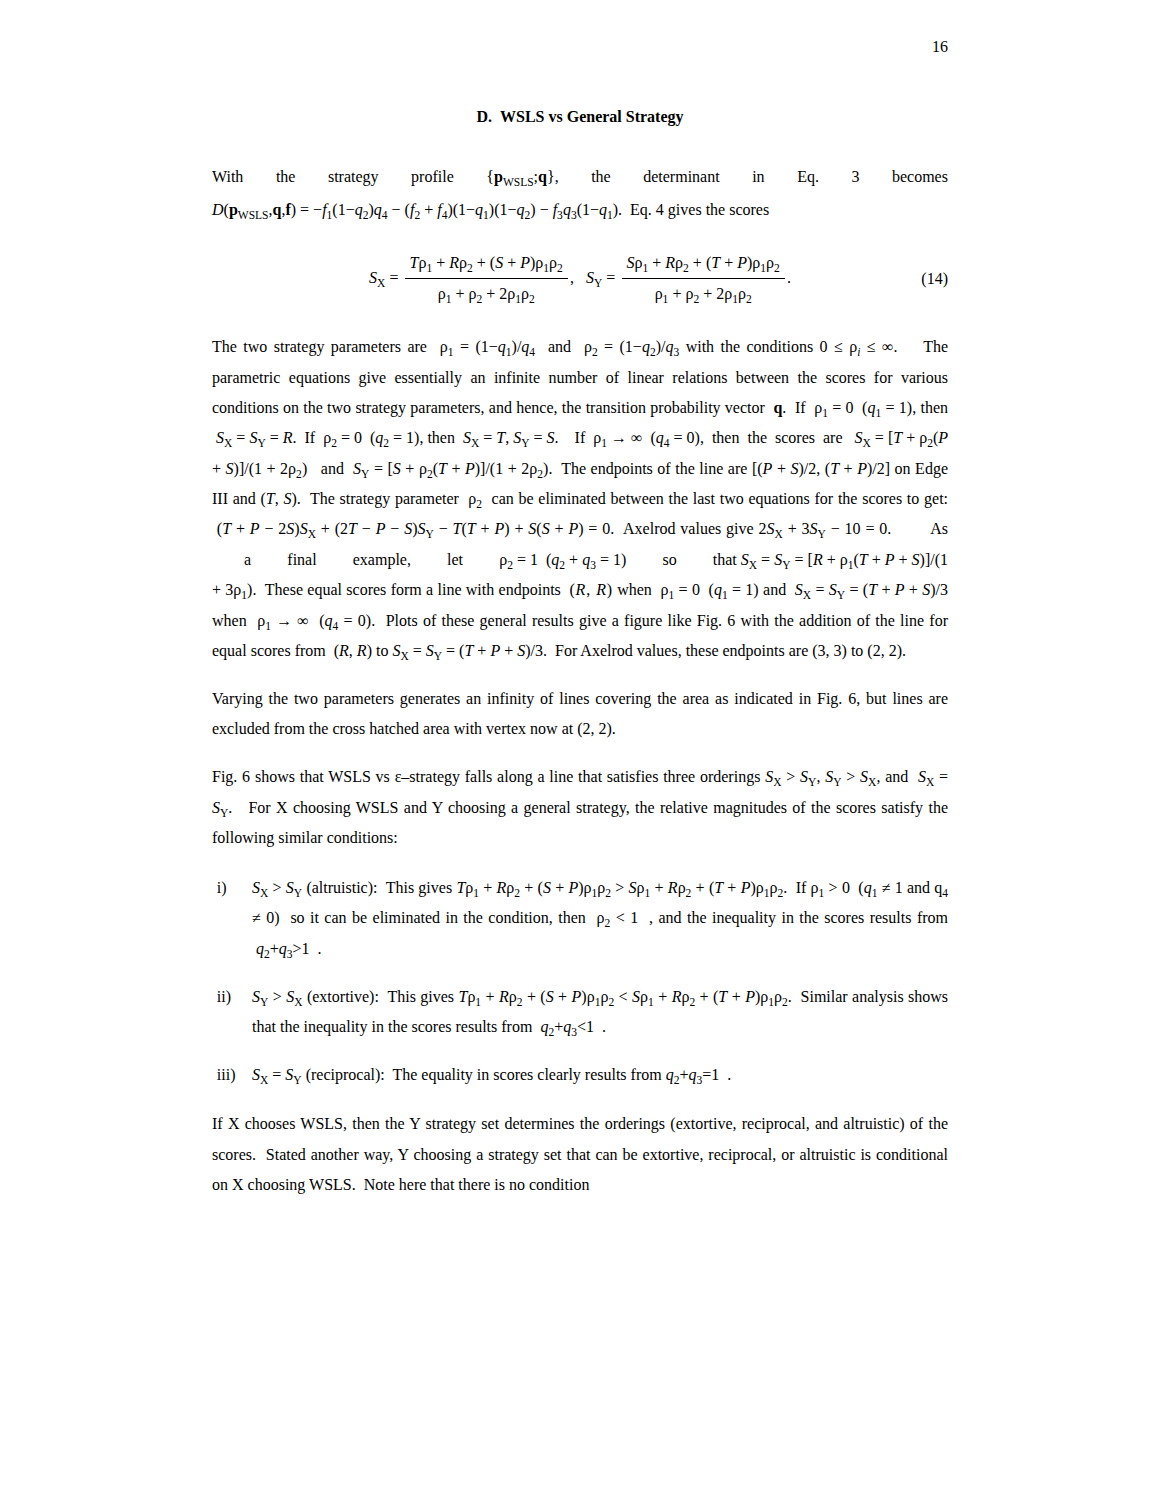16
D. WSLS vs General Strategy
With the strategy profile {pWSLS;q}, the determinant in Eq. 3 becomes
D(pWSLS,q,f) = −f1(1−q2)q4 − (f2 + f4)(1−q1)(1−q2) − f3q3(1−q1). Eq. 4 gives the scores
SX = Tρ1 + Rρ2 + (S + P)ρ1ρ2 ρ1 + ρ2 + 2ρ1ρ2 , SY = Sρ1 + Rρ2 + (T + P)ρ1ρ2 ρ1 + ρ2 + 2ρ1ρ2 . (14)
The two strategy parameters are ρ1 = (1−q1)/q4 and ρ2 = (1−q2)/q3 with the conditions 0 ≤ ρi ≤ ∞. The parametric equations give essentially an infinite number of linear relations between the scores for various conditions on the two strategy parameters, and hence, the transition probability vector q. If ρ1 = 0 (q1 = 1), then SX = SY = R. If ρ2 = 0 (q2 = 1), then SX = T, SY = S. If ρ1 → ∞ (q4 = 0), then the scores are SX = [T + ρ2(P + S)]/(1 + 2ρ2) and SY = [S + ρ2(T + P)]/(1 + 2ρ2). The endpoints of the line are [(P + S)/2, (T + P)/2] on Edge III and (T, S). The strategy parameter ρ2 can be eliminated between the last two equations for the scores to get: (T + P − 2S)SX + (2T − P − S)SY − T(T + P) + S(S + P) = 0. Axelrod values give 2SX + 3SY − 10 = 0. As a final example, let ρ2 = 1 (q2 + q3 = 1) so that SX = SY = [R + ρ1(T + P + S)]/(1 + 3ρ1). These equal scores form a line with endpoints (R, R) when ρ1 = 0 (q1 = 1) and SX = SY = (T + P + S)/3 when ρ1 → ∞ (q4 = 0). Plots of these general results give a figure like Fig. 6 with the addition of the line for equal scores from (R, R) to SX = SY = (T + P + S)/3. For Axelrod values, these endpoints are (3, 3) to (2, 2).
Varying the two parameters generates an infinity of lines covering the area as indicated in Fig. 6, but lines are excluded from the cross hatched area with vertex now at (2, 2).
Fig. 6 shows that WSLS vs ε–strategy falls along a line that satisfies three orderings SX > SY, SY > SX, and SX = SY. For X choosing WSLS and Y choosing a general strategy, the relative magnitudes of the scores satisfy the following similar conditions:
SX > SY (altruistic): This gives Tρ1 + Rρ2 + (S + P)ρ1ρ2 > Sρ1 + Rρ2 + (T + P)ρ1ρ2. If ρ1 > 0 (q1 ≠ 1 and q4 ≠ 0) so it can be eliminated in the condition, then ρ2 < 1 , and the inequality in the scores results from q2+q3>1 .
SY > SX (extortive): This gives Tρ1 + Rρ2 + (S + P)ρ1ρ2 < Sρ1 + Rρ2 + (T + P)ρ1ρ2. Similar analysis shows that the inequality in the scores results from q2+q3<1 .
SX = SY (reciprocal): The equality in scores clearly results from q2+q3=1 .
If X chooses WSLS, then the Y strategy set determines the orderings (extortive, reciprocal, and altruistic) of the scores. Stated another way, Y choosing a strategy set that can be extortive, reciprocal, or altruistic is conditional on X choosing WSLS. Note here that there is no condition